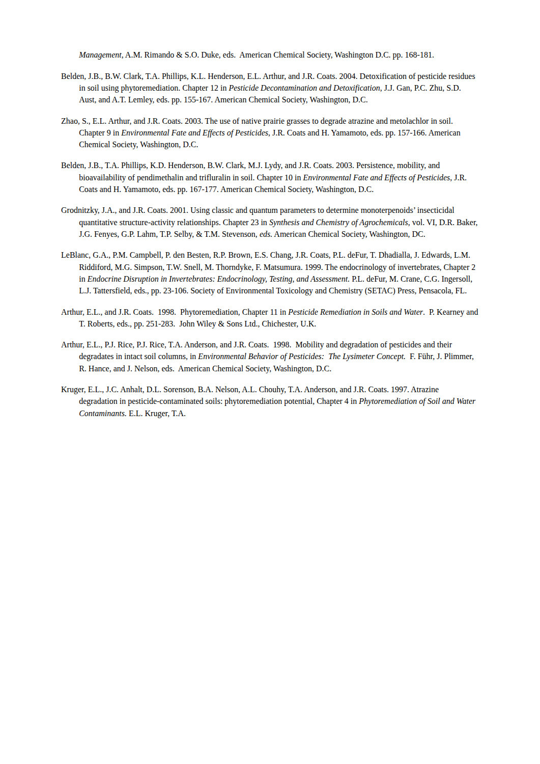Management, A.M. Rimando & S.O. Duke, eds. American Chemical Society, Washington D.C. pp. 168-181.
Belden, J.B., B.W. Clark, T.A. Phillips, K.L. Henderson, E.L. Arthur, and J.R. Coats. 2004. Detoxification of pesticide residues in soil using phytoremediation. Chapter 12 in Pesticide Decontamination and Detoxification, J.J. Gan, P.C. Zhu, S.D. Aust, and A.T. Lemley, eds. pp. 155-167. American Chemical Society, Washington, D.C.
Zhao, S., E.L. Arthur, and J.R. Coats. 2003. The use of native prairie grasses to degrade atrazine and metolachlor in soil. Chapter 9 in Environmental Fate and Effects of Pesticides, J.R. Coats and H. Yamamoto, eds. pp. 157-166. American Chemical Society, Washington, D.C.
Belden, J.B., T.A. Phillips, K.D. Henderson, B.W. Clark, M.J. Lydy, and J.R. Coats. 2003. Persistence, mobility, and bioavailability of pendimethalin and trifluralin in soil. Chapter 10 in Environmental Fate and Effects of Pesticides, J.R. Coats and H. Yamamoto, eds. pp. 167-177. American Chemical Society, Washington, D.C.
Grodnitzky, J.A., and J.R. Coats. 2001. Using classic and quantum parameters to determine monoterpenoids’ insecticidal quantitative structure-activity relationships. Chapter 23 in Synthesis and Chemistry of Agrochemicals, vol. VI, D.R. Baker, J.G. Fenyes, G.P. Lahm, T.P. Selby, & T.M. Stevenson, eds. American Chemical Society, Washington, DC.
LeBlanc, G.A., P.M. Campbell, P. den Besten, R.P. Brown, E.S. Chang, J.R. Coats, P.L. deFur, T. Dhadialla, J. Edwards, L.M. Riddiford, M.G. Simpson, T.W. Snell, M. Thorndyke, F. Matsumura. 1999. The endocrinology of invertebrates, Chapter 2 in Endocrine Disruption in Invertebrates: Endocrinology, Testing, and Assessment. P.L. deFur, M. Crane, C.G. Ingersoll, L.J. Tattersfield, eds., pp. 23-106. Society of Environmental Toxicology and Chemistry (SETAC) Press, Pensacola, FL.
Arthur, E.L., and J.R. Coats. 1998. Phytoremediation, Chapter 11 in Pesticide Remediation in Soils and Water. P. Kearney and T. Roberts, eds., pp. 251-283. John Wiley & Sons Ltd., Chichester, U.K.
Arthur, E.L., P.J. Rice, P.J. Rice, T.A. Anderson, and J.R. Coats. 1998. Mobility and degradation of pesticides and their degradates in intact soil columns, in Environmental Behavior of Pesticides: The Lysimeter Concept. F. Führ, J. Plimmer, R. Hance, and J. Nelson, eds. American Chemical Society, Washington, D.C.
Kruger, E.L., J.C. Anhalt, D.L. Sorenson, B.A. Nelson, A.L. Chouhy, T.A. Anderson, and J.R. Coats. 1997. Atrazine degradation in pesticide-contaminated soils: phytoremediation potential, Chapter 4 in Phytoremediation of Soil and Water Contaminants. E.L. Kruger, T.A.